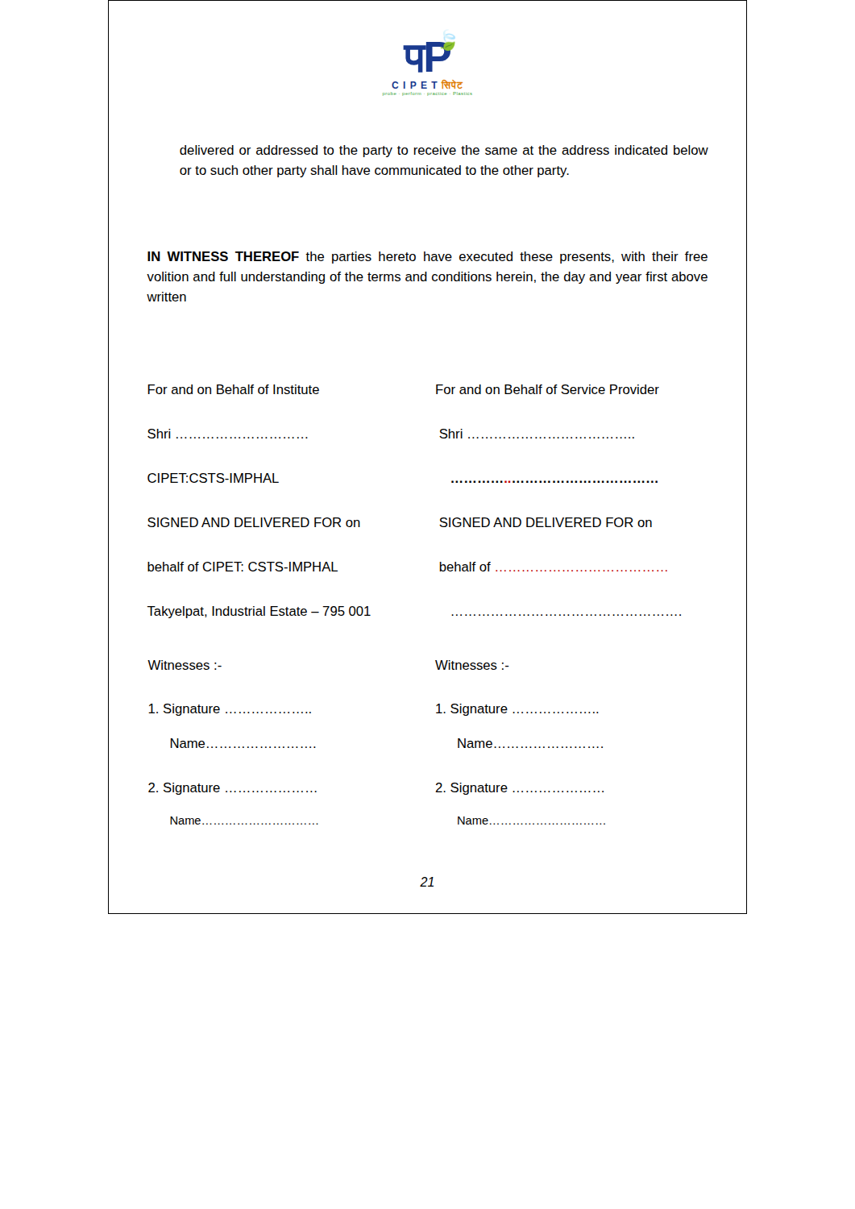प🍃P
C I P E T सिपेट
probe · perform · practice · Plastics
delivered or addressed to the party to receive the same at the address indicated below or to such other party shall have communicated to the other party.
IN WITNESS THEREOF the parties hereto have executed these presents, with their free volition and full understanding of the terms and conditions herein, the day and year first above written
| For and on Behalf of Institute | For and on Behalf of Service Provider |
| Shri ………………………… | Shri ……………………………….. |
| CIPET:CSTS-IMPHAL | ………… .. …………………………… |
| SIGNED AND DELIVERED FOR on | SIGNED AND DELIVERED FOR on |
| behalf of CIPET: CSTS-IMPHAL | behalf of ………………………………… |
| Takyelpat, Industrial Estate – 795 001 | ……………………………………………. |
| Witnesses :- | Witnesses :- |
| 1. Signature ……………….. Name……………………. | 1. Signature ……………….. Name……………………. |
| 2. Signature ………………… Name………………………… | 2. Signature ………………… Name………………………… |
21